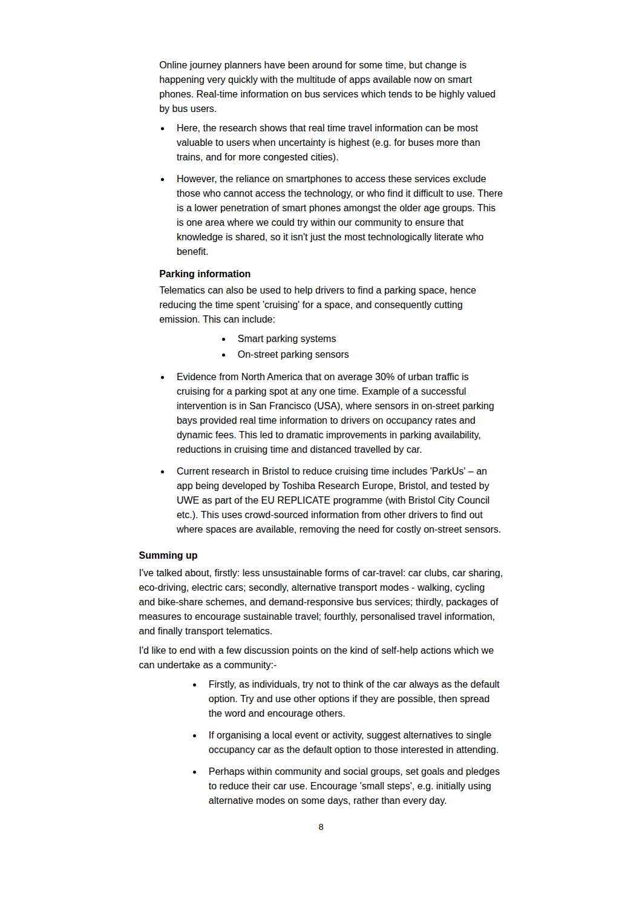Online journey planners have been around for some time, but change is happening very quickly with the multitude of apps available now on smart phones. Real-time information on bus services which tends to be highly valued by bus users.
Here, the research shows that real time travel information can be most valuable to users when uncertainty is highest (e.g. for buses more than trains, and for more congested cities).
However, the reliance on smartphones to access these services exclude those who cannot access the technology, or who find it difficult to use. There is a lower penetration of smart phones amongst the older age groups. This is one area where we could try within our community to ensure that knowledge is shared, so it isn't just the most technologically literate who benefit.
Parking information
Telematics can also be used to help drivers to find a parking space, hence reducing the time spent 'cruising' for a space, and consequently cutting emission. This can include:
Smart parking systems
On-street parking sensors
Evidence from North America that on average 30% of urban traffic is cruising for a parking spot at any one time. Example of a successful intervention is in San Francisco (USA), where sensors in on-street parking bays provided real time information to drivers on occupancy rates and dynamic fees. This led to dramatic improvements in parking availability, reductions in cruising time and distanced travelled by car.
Current research in Bristol to reduce cruising time includes 'ParkUs' – an app being developed by Toshiba Research Europe, Bristol, and tested by UWE as part of the EU REPLICATE programme (with Bristol City Council etc.). This uses crowd-sourced information from other drivers to find out where spaces are available, removing the need for costly on-street sensors.
Summing up
I've talked about, firstly: less unsustainable forms of car-travel: car clubs, car sharing, eco-driving, electric cars; secondly, alternative transport modes - walking, cycling and bike-share schemes, and demand-responsive bus services; thirdly, packages of measures to encourage sustainable travel; fourthly, personalised travel information, and finally transport telematics.
I'd like to end with a few discussion points on the kind of self-help actions which we can undertake as a community:-
Firstly, as individuals, try not to think of the car always as the default option. Try and use other options if they are possible, then spread the word and encourage others.
If organising a local event or activity, suggest alternatives to single occupancy car as the default option to those interested in attending.
Perhaps within community and social groups, set goals and pledges to reduce their car use. Encourage 'small steps', e.g. initially using alternative modes on some days, rather than every day.
8